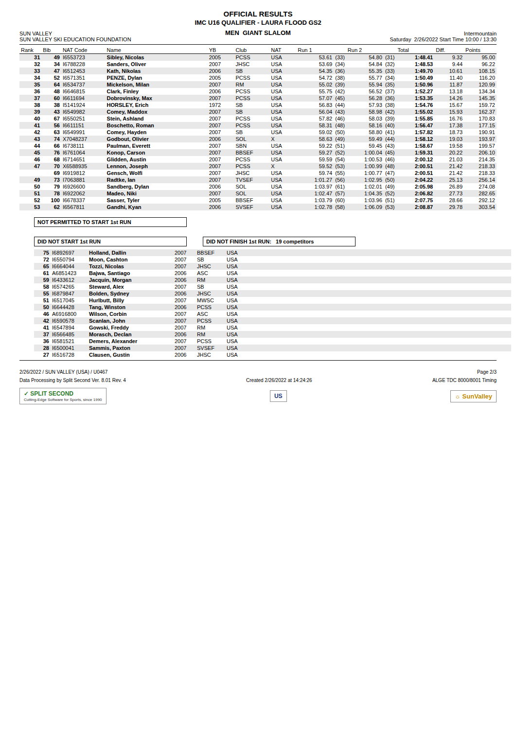OFFICIAL RESULTS
IMC U16 QUALIFIER - LAURA FLOOD GS2
SUN VALLEY
MEN GIANT SLALOM
Intermountain
SUN VALLEY SKI EDUCATION FOUNDATION
Saturday 2/26/2022 Start Time 10:00 / 13:30
| Rank | Bib | NAT Code | Name | YB | Club | NAT | Run 1 | Run 2 | Total | Diff. | Points |
| --- | --- | --- | --- | --- | --- | --- | --- | --- | --- | --- | --- |
| 31 | 49 | I6553723 | Sibley, Nicolas | 2005 | PCSS | USA | 53.61 (33) | 54.80 (31) | 1:48.41 | 9.32 | 95.00 |
| 32 | 34 | I6788228 | Sanders, Oliver | 2007 | JHSC | USA | 53.69 (34) | 54.84 (32) | 1:48.53 | 9.44 | 96.22 |
| 33 | 47 | I6512453 | Kath, Nikolas | 2006 | SB | USA | 54.35 (36) | 55.35 (33) | 1:49.70 | 10.61 | 108.15 |
| 34 | 52 | I6571351 | PENZE, Dylan | 2005 | PCSS | USA | 54.72 (38) | 55.77 (34) | 1:50.49 | 11.40 | 116.20 |
| 35 | 64 | I6534737 | Mickelson, Milan | 2007 | RM | USA | 55.02 (39) | 55.94 (35) | 1:50.96 | 11.87 | 120.99 |
| 36 | 48 | I6646815 | Clark, Finley | 2006 | PCSS | USA | 55.75 (42) | 56.52 (37) | 1:52.27 | 13.18 | 134.34 |
| 37 | 60 | I6611694 | Dobrovinsky, Max | 2007 | PCSS | USA | 57.07 (45) | 56.28 (36) | 1:53.35 | 14.26 | 145.35 |
| 38 | 38 | I5141924 | HORSLEY, Erich | 1972 | SB | USA | 56.83 (44) | 57.93 (38) | 1:54.76 | 15.67 | 159.72 |
| 39 | 43 | I6549982 | Comey, Maddox | 2007 | SB | USA | 56.04 (43) | 58.98 (42) | 1:55.02 | 15.93 | 162.37 |
| 40 | 67 | I6550251 | Stein, Ashland | 2007 | PCSS | USA | 57.82 (46) | 58.03 (39) | 1:55.85 | 16.76 | 170.83 |
| 41 | 56 | I6611151 | Boschetto, Roman | 2007 | PCSS | USA | 58.31 (48) | 58.16 (40) | 1:56.47 | 17.38 | 177.15 |
| 42 | 63 | I6549991 | Comey, Hayden | 2007 | SB | USA | 59.02 (50) | 58.80 (41) | 1:57.82 | 18.73 | 190.91 |
| 43 | 74 | X7048237 | Godbout, Olivier | 2006 | SOL | X | 58.63 (49) | 59.49 (44) | 1:58.12 | 19.03 | 193.97 |
| 44 | 66 | I6738111 | Paulman, Everett | 2007 | SBN | USA | 59.22 (51) | 59.45 (43) | 1:58.67 | 19.58 | 199.57 |
| 45 | 76 | I6761064 | Konop, Carson | 2007 | BBSEF | USA | 59.27 (52) | 1:00.04 (45) | 1:59.31 | 20.22 | 206.10 |
| 46 | 68 | I6714651 | Glidden, Austin | 2007 | PCSS | USA | 59.59 (54) | 1:00.53 (46) | 2:00.12 | 21.03 | 214.35 |
| 47 | 70 | X6588935 | Lennon, Joseph | 2007 | PCSS | X | 59.52 (53) | 1:00.99 (48) | 2:00.51 | 21.42 | 218.33 |
| | 69 | I6919812 | Gensch, Wolfi | 2007 | JHSC | USA | 59.74 (55) | 1:00.77 (47) | 2:00.51 | 21.42 | 218.33 |
| 49 | 73 | I7063881 | Radtke, Ian | 2007 | TVSEF | USA | 1:01.27 (56) | 1:02.95 (50) | 2:04.22 | 25.13 | 256.14 |
| 50 | 79 | I6926600 | Sandberg, Dylan | 2006 | SOL | USA | 1:03.97 (61) | 1:02.01 (49) | 2:05.98 | 26.89 | 274.08 |
| 51 | 78 | I6922062 | Madeo, Niki | 2007 | SOL | USA | 1:02.47 (57) | 1:04.35 (52) | 2:06.82 | 27.73 | 282.65 |
| 52 | 100 | I6678337 | Sasser, Tyler | 2005 | BBSEF | USA | 1:03.79 (60) | 1:03.96 (51) | 2:07.75 | 28.66 | 292.12 |
| 53 | 62 | I6567811 | Gandhi, Kyan | 2006 | SVSEF | USA | 1:02.78 (58) | 1:06.09 (53) | 2:08.87 | 29.78 | 303.54 |
NOT PERMITTED TO START 1st RUN
DID NOT START 1st RUN
DID NOT FINISH 1st RUN: 19 competitors
| 75 | I6892697 | Holland, Dallin | 2007 | BBSEF | USA | |
| 72 | I6550794 | Moon, Cashton | 2007 | SB | USA | |
| 65 | I6664044 | Tozzi, Nicolas | 2007 | JHSC | USA | |
| 61 | A6851423 | Bajwa, Santiago | 2006 | ASC | USA | |
| 59 | I6433612 | Jacquin, Morgan | 2006 | RM | USA | |
| 58 | I6574265 | Steward, Alex | 2007 | SB | USA | |
| 55 | I6879847 | Bolden, Sydney | 2006 | JHSC | USA | |
| 51 | I6517045 | Hurlbutt, Billy | 2007 | MWSC | USA | |
| 50 | I6644428 | Tang, Winston | 2006 | PCSS | USA | |
| 46 | A6916800 | Wilson, Corbin | 2007 | ASC | USA | |
| 42 | I6590578 | Scanlan, John | 2007 | PCSS | USA | |
| 41 | I6547894 | Gowski, Freddy | 2007 | RM | USA | |
| 37 | I6566485 | Morasch, Declan | 2006 | RM | USA | |
| 36 | I6581521 | Demers, Alexander | 2007 | PCSS | USA | |
| 28 | I6500041 | Sammis, Paxton | 2007 | SVSEF | USA | |
| 27 | I6516728 | Clausen, Gustin | 2006 | JHSC | USA | |
2/26/2022 / SUN VALLEY (USA) / U0467
Page 2/3
Data Processing by Split Second Ver. 8.01 Rev. 4
Created 2/26/2022 at 14:24:26
ALGE TDC 8000/8001 Timing
✓ SPLIT SECOND
Cutting-Edge Software for Sports, since 1990
US
☼ SunValley